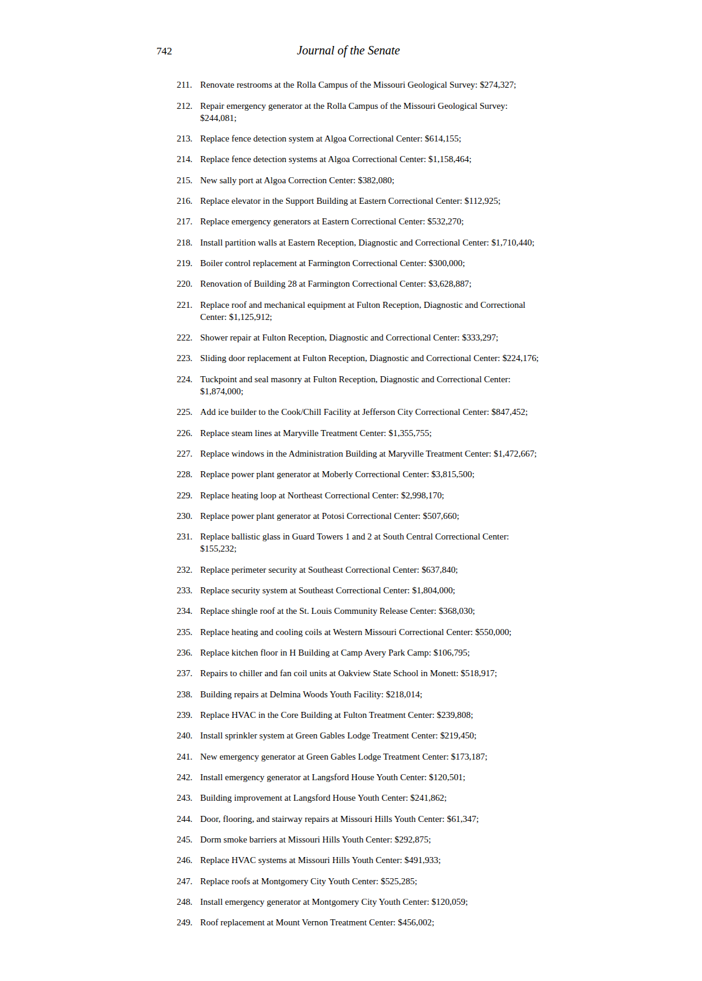742
Journal of the Senate
211. Renovate restrooms at the Rolla Campus of the Missouri Geological Survey: $274,327;
212. Repair emergency generator at the Rolla Campus of the Missouri Geological Survey: $244,081;
213. Replace fence detection system at Algoa Correctional Center: $614,155;
214. Replace fence detection systems at Algoa Correctional Center: $1,158,464;
215. New sally port at Algoa Correction Center: $382,080;
216. Replace elevator in the Support Building at Eastern Correctional Center: $112,925;
217. Replace emergency generators at Eastern Correctional Center: $532,270;
218. Install partition walls at Eastern Reception, Diagnostic and Correctional Center: $1,710,440;
219. Boiler control replacement at Farmington Correctional Center: $300,000;
220. Renovation of Building 28 at Farmington Correctional Center: $3,628,887;
221. Replace roof and mechanical equipment at Fulton Reception, Diagnostic and Correctional Center: $1,125,912;
222. Shower repair at Fulton Reception, Diagnostic and Correctional Center: $333,297;
223. Sliding door replacement at Fulton Reception, Diagnostic and Correctional Center: $224,176;
224. Tuckpoint and seal masonry at Fulton Reception, Diagnostic and Correctional Center: $1,874,000;
225. Add ice builder to the Cook/Chill Facility at Jefferson City Correctional Center: $847,452;
226. Replace steam lines at Maryville Treatment Center: $1,355,755;
227. Replace windows in the Administration Building at Maryville Treatment Center: $1,472,667;
228. Replace power plant generator at Moberly Correctional Center: $3,815,500;
229. Replace heating loop at Northeast Correctional Center: $2,998,170;
230. Replace power plant generator at Potosi Correctional Center: $507,660;
231. Replace ballistic glass in Guard Towers 1 and 2 at South Central Correctional Center: $155,232;
232. Replace perimeter security at Southeast Correctional Center: $637,840;
233. Replace security system at Southeast Correctional Center: $1,804,000;
234. Replace shingle roof at the St. Louis Community Release Center: $368,030;
235. Replace heating and cooling coils at Western Missouri Correctional Center: $550,000;
236. Replace kitchen floor in H Building at Camp Avery Park Camp: $106,795;
237. Repairs to chiller and fan coil units at Oakview State School in Monett: $518,917;
238. Building repairs at Delmina Woods Youth Facility: $218,014;
239. Replace HVAC in the Core Building at Fulton Treatment Center: $239,808;
240. Install sprinkler system at Green Gables Lodge Treatment Center: $219,450;
241. New emergency generator at Green Gables Lodge Treatment Center: $173,187;
242. Install emergency generator at Langsford House Youth Center: $120,501;
243. Building improvement at Langsford House Youth Center: $241,862;
244. Door, flooring, and stairway repairs at Missouri Hills Youth Center: $61,347;
245. Dorm smoke barriers at Missouri Hills Youth Center: $292,875;
246. Replace HVAC systems at Missouri Hills Youth Center: $491,933;
247. Replace roofs at Montgomery City Youth Center: $525,285;
248. Install emergency generator at Montgomery City Youth Center: $120,059;
249. Roof replacement at Mount Vernon Treatment Center: $456,002;